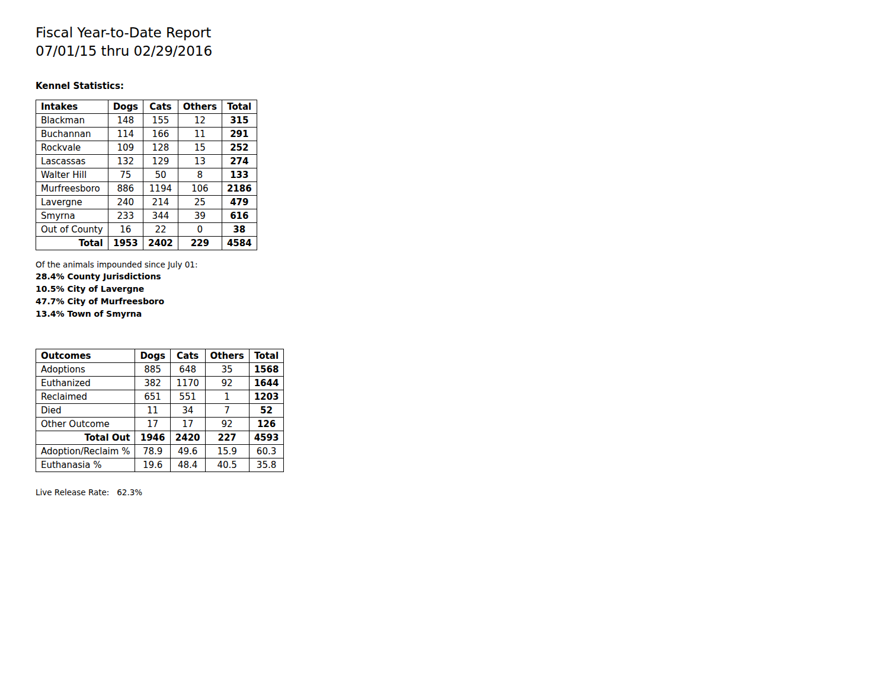Fiscal Year-to-Date Report
07/01/15 thru 02/29/2016
Kennel Statistics:
| Intakes | Dogs | Cats | Others | Total |
| --- | --- | --- | --- | --- |
| Blackman | 148 | 155 | 12 | 315 |
| Buchannan | 114 | 166 | 11 | 291 |
| Rockvale | 109 | 128 | 15 | 252 |
| Lascassas | 132 | 129 | 13 | 274 |
| Walter Hill | 75 | 50 | 8 | 133 |
| Murfreesboro | 886 | 1194 | 106 | 2186 |
| Lavergne | 240 | 214 | 25 | 479 |
| Smyrna | 233 | 344 | 39 | 616 |
| Out of County | 16 | 22 | 0 | 38 |
| Total | 1953 | 2402 | 229 | 4584 |
Of the animals impounded since July 01:
28.4% County Jurisdictions
10.5% City of Lavergne
47.7% City of Murfreesboro
13.4% Town of Smyrna
| Outcomes | Dogs | Cats | Others | Total |
| --- | --- | --- | --- | --- |
| Adoptions | 885 | 648 | 35 | 1568 |
| Euthanized | 382 | 1170 | 92 | 1644 |
| Reclaimed | 651 | 551 | 1 | 1203 |
| Died | 11 | 34 | 7 | 52 |
| Other Outcome | 17 | 17 | 92 | 126 |
| Total Out | 1946 | 2420 | 227 | 4593 |
| Adoption/Reclaim % | 78.9 | 49.6 | 15.9 | 60.3 |
| Euthanasia % | 19.6 | 48.4 | 40.5 | 35.8 |
Live Release Rate: 62.3%